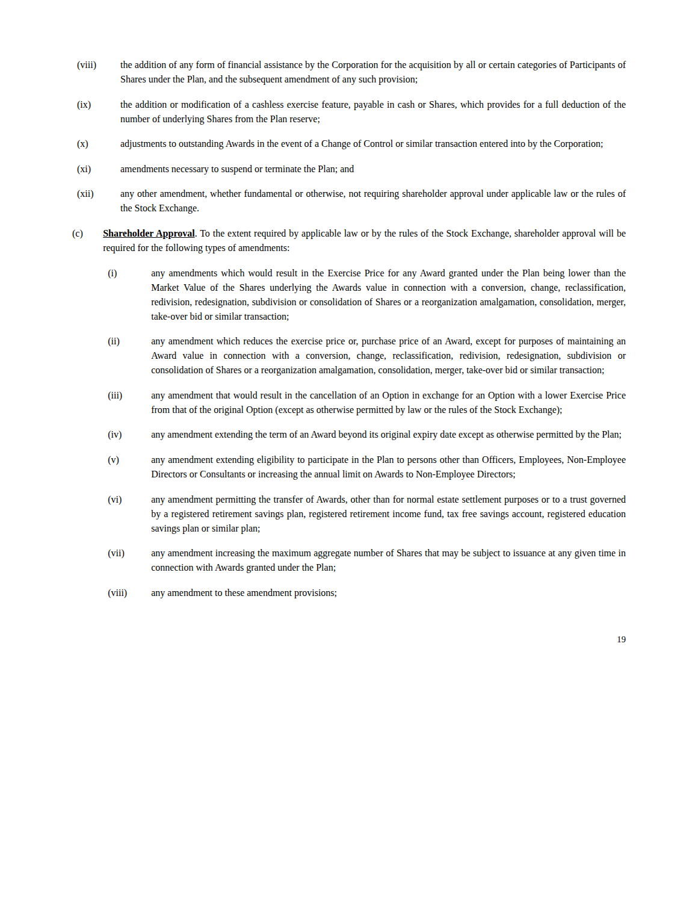(viii)
the addition of any form of financial assistance by the Corporation for the acquisition by all or certain categories of Participants of Shares under the Plan, and the subsequent amendment of any such provision;
(ix)
the addition or modification of a cashless exercise feature, payable in cash or Shares, which provides for a full deduction of the number of underlying Shares from the Plan reserve;
(x)
adjustments to outstanding Awards in the event of a Change of Control or similar transaction entered into by the Corporation;
(xi)
amendments necessary to suspend or terminate the Plan; and
(xii)
any other amendment, whether fundamental or otherwise, not requiring shareholder approval under applicable law or the rules of the Stock Exchange.
(c)
Shareholder Approval. To the extent required by applicable law or by the rules of the Stock Exchange, shareholder approval will be required for the following types of amendments:
(i)
any amendments which would result in the Exercise Price for any Award granted under the Plan being lower than the Market Value of the Shares underlying the Awards value in connection with a conversion, change, reclassification, redivision, redesignation, subdivision or consolidation of Shares or a reorganization amalgamation, consolidation, merger, take-over bid or similar transaction;
(ii)
any amendment which reduces the exercise price or, purchase price of an Award, except for purposes of maintaining an Award value in connection with a conversion, change, reclassification, redivision, redesignation, subdivision or consolidation of Shares or a reorganization amalgamation, consolidation, merger, take-over bid or similar transaction;
(iii)
any amendment that would result in the cancellation of an Option in exchange for an Option with a lower Exercise Price from that of the original Option (except as otherwise permitted by law or the rules of the Stock Exchange);
(iv)
any amendment extending the term of an Award beyond its original expiry date except as otherwise permitted by the Plan;
(v)
any amendment extending eligibility to participate in the Plan to persons other than Officers, Employees, Non-Employee Directors or Consultants or increasing the annual limit on Awards to Non-Employee Directors;
(vi)
any amendment permitting the transfer of Awards, other than for normal estate settlement purposes or to a trust governed by a registered retirement savings plan, registered retirement income fund, tax free savings account, registered education savings plan or similar plan;
(vii)
any amendment increasing the maximum aggregate number of Shares that may be subject to issuance at any given time in connection with Awards granted under the Plan;
(viii)
any amendment to these amendment provisions;
19